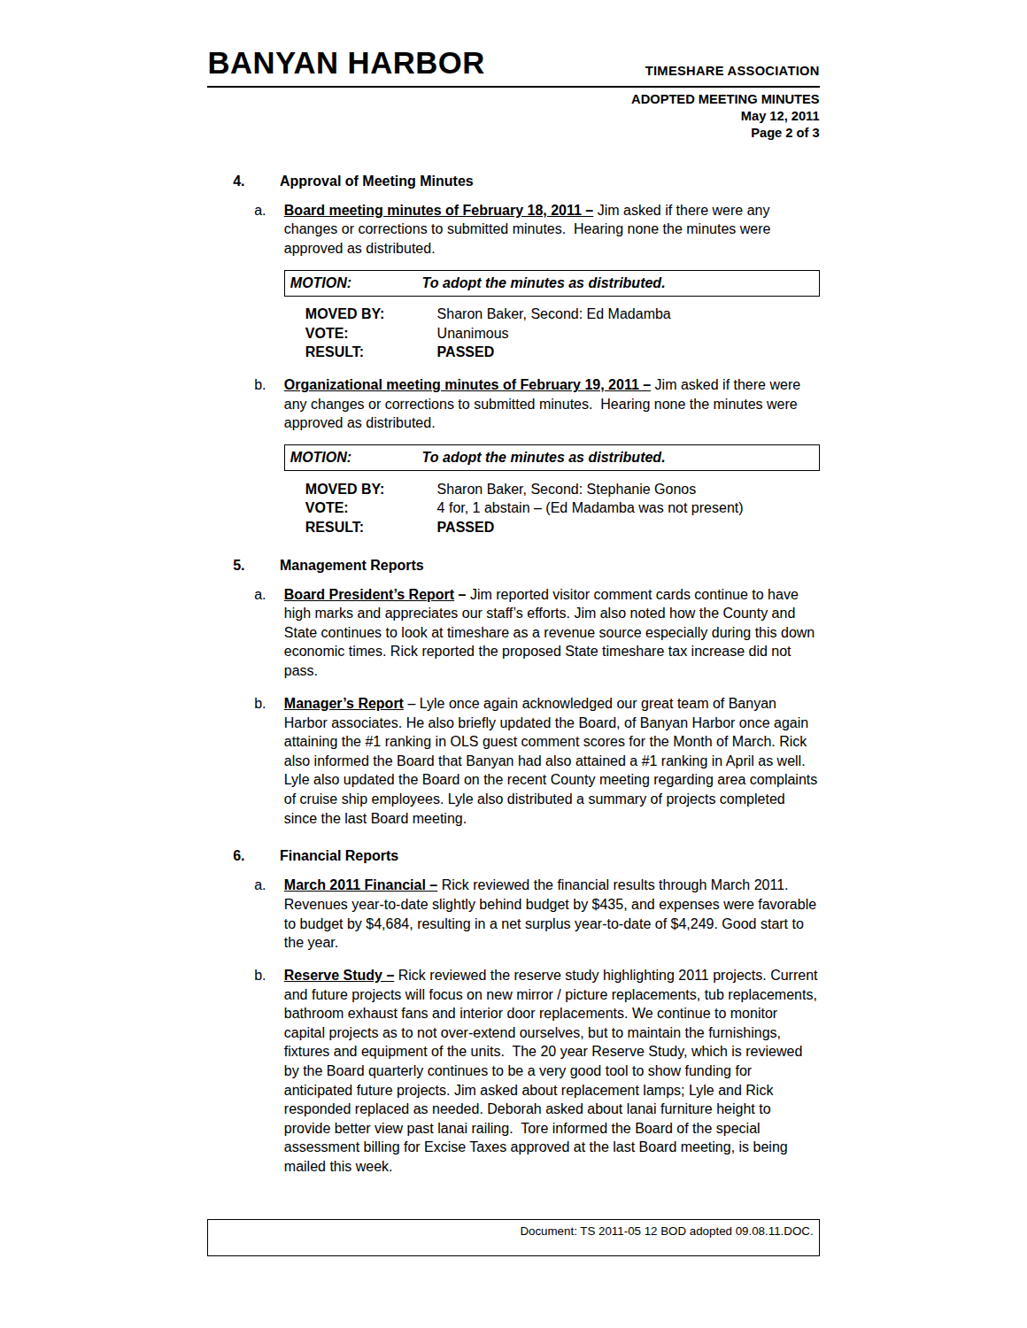BANYAN HARBOR
TIMESHARE ASSOCIATION
ADOPTED MEETING MINUTES
May 12, 2011
Page 2 of 3
4. Approval of Meeting Minutes
a.
Board meeting minutes of February 18, 2011 – Jim asked if there were any changes or corrections to submitted minutes. Hearing none the minutes were approved as distributed.
MOTION: To adopt the minutes as distributed.
| MOVED BY: | Sharon Baker, Second: Ed Madamba |
| VOTE: | Unanimous |
| RESULT: | PASSED |
b.
Organizational meeting minutes of February 19, 2011 – Jim asked if there were any changes or corrections to submitted minutes. Hearing none the minutes were approved as distributed.
MOTION: To adopt the minutes as distributed.
| MOVED BY: | Sharon Baker, Second: Stephanie Gonos |
| VOTE: | 4 for, 1 abstain – (Ed Madamba was not present) |
| RESULT: | PASSED |
5. Management Reports
a.
Board President’s Report – Jim reported visitor comment cards continue to have high marks and appreciates our staff’s efforts. Jim also noted how the County and State continues to look at timeshare as a revenue source especially during this down economic times. Rick reported the proposed State timeshare tax increase did not pass.
b.
Manager’s Report – Lyle once again acknowledged our great team of Banyan Harbor associates. He also briefly updated the Board, of Banyan Harbor once again attaining the #1 ranking in OLS guest comment scores for the Month of March. Rick also informed the Board that Banyan had also attained a #1 ranking in April as well. Lyle also updated the Board on the recent County meeting regarding area complaints of cruise ship employees. Lyle also distributed a summary of projects completed since the last Board meeting.
6. Financial Reports
a.
March 2011 Financial – Rick reviewed the financial results through March 2011. Revenues year-to-date slightly behind budget by $435, and expenses were favorable to budget by $4,684, resulting in a net surplus year-to-date of $4,249. Good start to the year.
b.
Reserve Study – Rick reviewed the reserve study highlighting 2011 projects. Current and future projects will focus on new mirror / picture replacements, tub replacements, bathroom exhaust fans and interior door replacements. We continue to monitor capital projects as to not over-extend ourselves, but to maintain the furnishings, fixtures and equipment of the units. The 20 year Reserve Study, which is reviewed by the Board quarterly continues to be a very good tool to show funding for anticipated future projects. Jim asked about replacement lamps; Lyle and Rick responded replaced as needed. Deborah asked about lanai furniture height to provide better view past lanai railing. Tore informed the Board of the special assessment billing for Excise Taxes approved at the last Board meeting, is being mailed this week.
Document: TS 2011-05 12 BOD adopted 09.08.11.DOC.